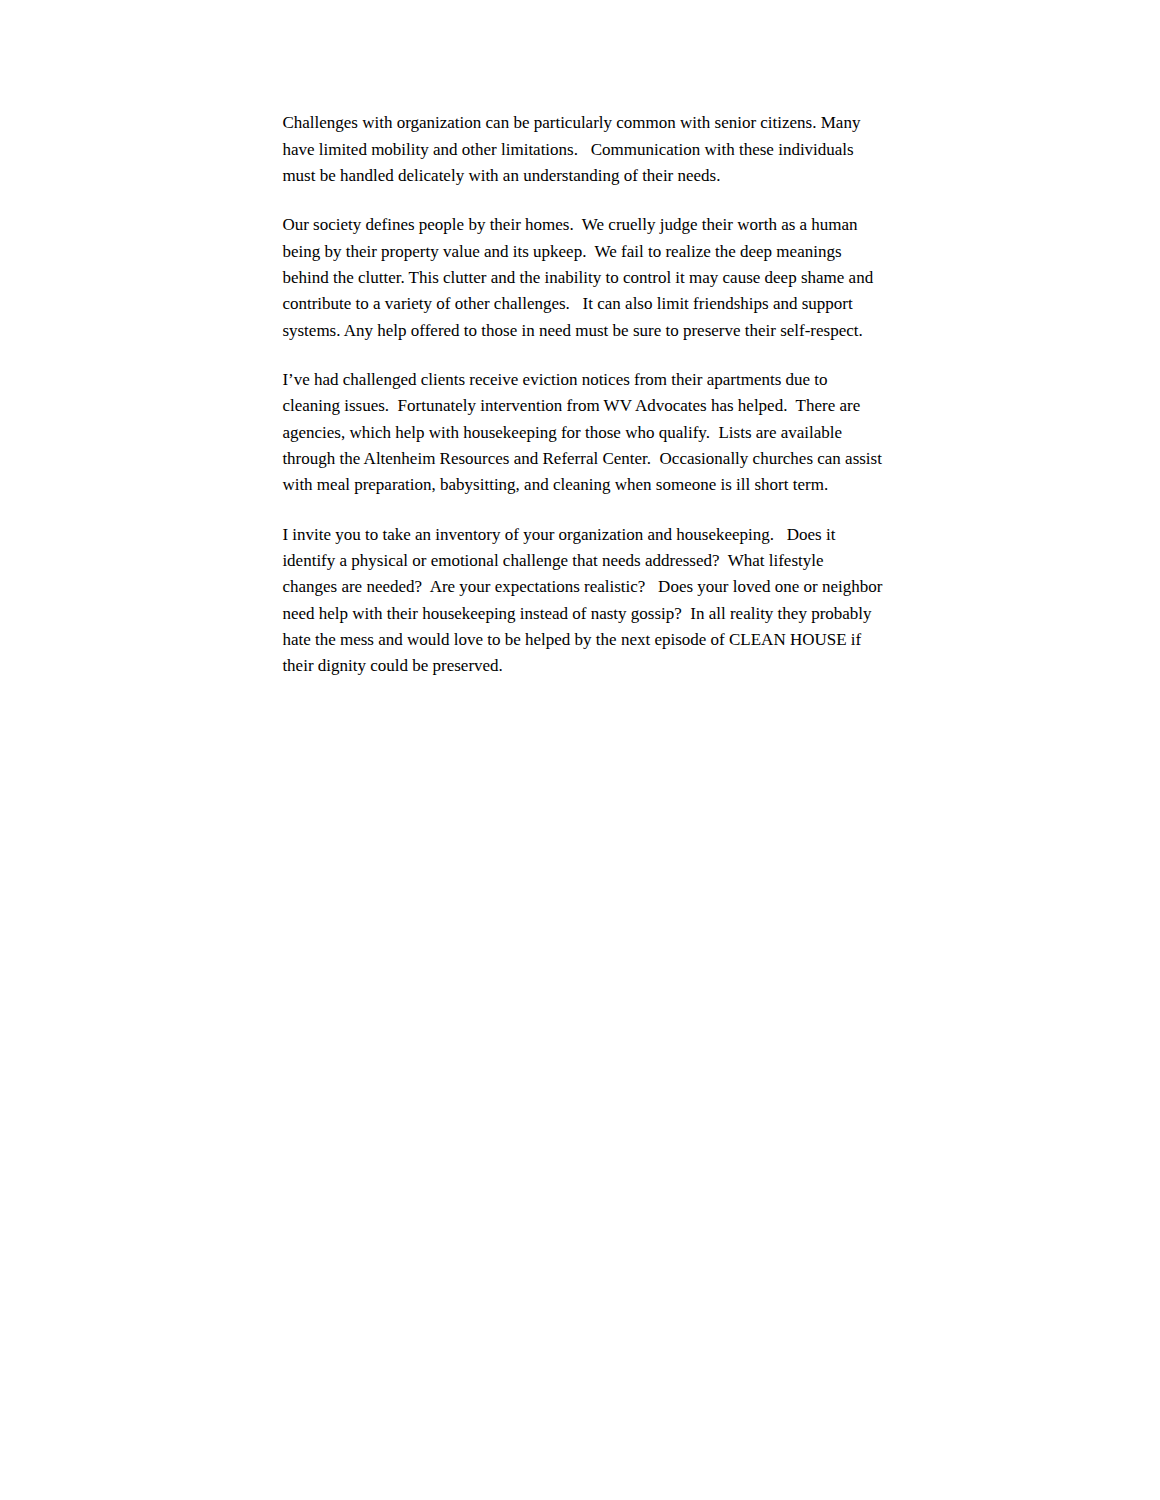Challenges with organization can be particularly common with senior citizens. Many have limited mobility and other limitations. Communication with these individuals must be handled delicately with an understanding of their needs.
Our society defines people by their homes. We cruelly judge their worth as a human being by their property value and its upkeep. We fail to realize the deep meanings behind the clutter. This clutter and the inability to control it may cause deep shame and contribute to a variety of other challenges. It can also limit friendships and support systems. Any help offered to those in need must be sure to preserve their self-respect.
I’ve had challenged clients receive eviction notices from their apartments due to cleaning issues. Fortunately intervention from WV Advocates has helped. There are agencies, which help with housekeeping for those who qualify. Lists are available through the Altenheim Resources and Referral Center. Occasionally churches can assist with meal preparation, babysitting, and cleaning when someone is ill short term.
I invite you to take an inventory of your organization and housekeeping. Does it identify a physical or emotional challenge that needs addressed? What lifestyle changes are needed? Are your expectations realistic? Does your loved one or neighbor need help with their housekeeping instead of nasty gossip? In all reality they probably hate the mess and would love to be helped by the next episode of CLEAN HOUSE if their dignity could be preserved.